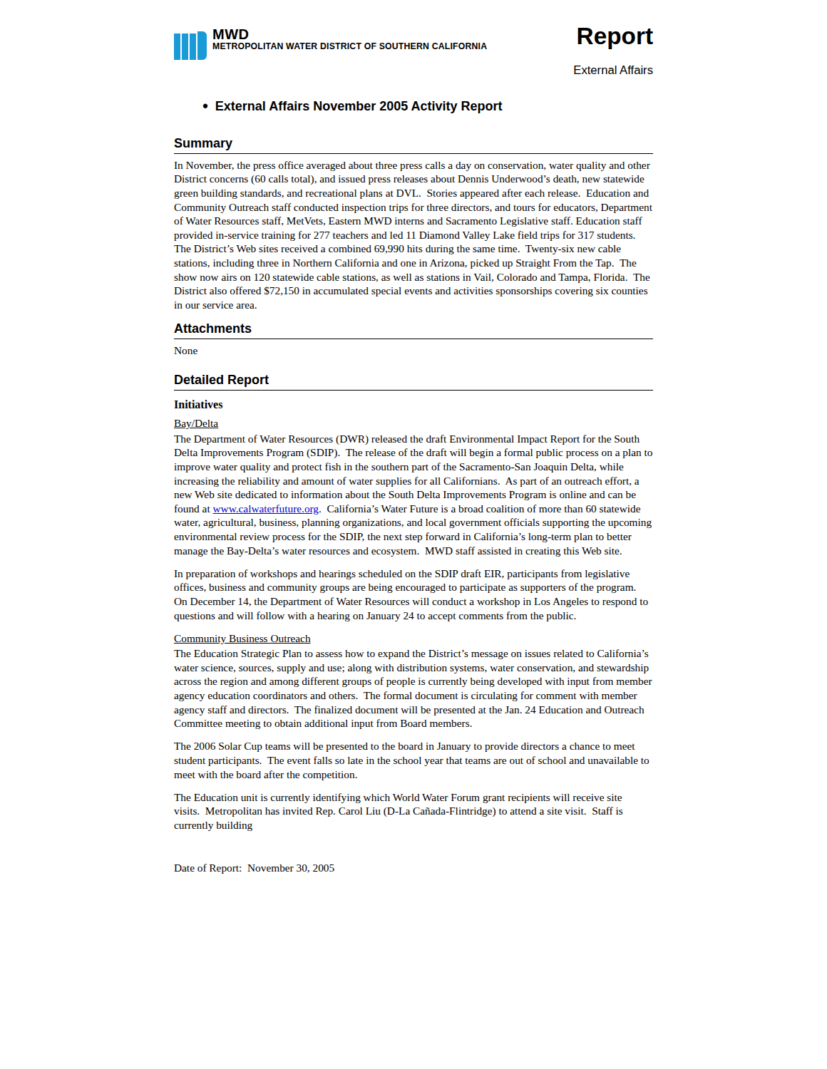MWD
METROPOLITAN WATER DISTRICT OF SOUTHERN CALIFORNIA
Report
External Affairs
• External Affairs November 2005 Activity Report
Summary
In November, the press office averaged about three press calls a day on conservation, water quality and other District concerns (60 calls total), and issued press releases about Dennis Underwood’s death, new statewide green building standards, and recreational plans at DVL. Stories appeared after each release. Education and Community Outreach staff conducted inspection trips for three directors, and tours for educators, Department of Water Resources staff, MetVets, Eastern MWD interns and Sacramento Legislative staff. Education staff provided in-service training for 277 teachers and led 11 Diamond Valley Lake field trips for 317 students. The District’s Web sites received a combined 69,990 hits during the same time. Twenty-six new cable stations, including three in Northern California and one in Arizona, picked up Straight From the Tap. The show now airs on 120 statewide cable stations, as well as stations in Vail, Colorado and Tampa, Florida. The District also offered $72,150 in accumulated special events and activities sponsorships covering six counties in our service area.
Attachments
None
Detailed Report
Initiatives
Bay/Delta
The Department of Water Resources (DWR) released the draft Environmental Impact Report for the South Delta Improvements Program (SDIP). The release of the draft will begin a formal public process on a plan to improve water quality and protect fish in the southern part of the Sacramento-San Joaquin Delta, while increasing the reliability and amount of water supplies for all Californians. As part of an outreach effort, a new Web site dedicated to information about the South Delta Improvements Program is online and can be found at www.calwaterfuture.org. California’s Water Future is a broad coalition of more than 60 statewide water, agricultural, business, planning organizations, and local government officials supporting the upcoming environmental review process for the SDIP, the next step forward in California’s long-term plan to better manage the Bay-Delta’s water resources and ecosystem. MWD staff assisted in creating this Web site.
In preparation of workshops and hearings scheduled on the SDIP draft EIR, participants from legislative offices, business and community groups are being encouraged to participate as supporters of the program. On December 14, the Department of Water Resources will conduct a workshop in Los Angeles to respond to questions and will follow with a hearing on January 24 to accept comments from the public.
Community Business Outreach
The Education Strategic Plan to assess how to expand the District’s message on issues related to California’s water science, sources, supply and use; along with distribution systems, water conservation, and stewardship across the region and among different groups of people is currently being developed with input from member agency education coordinators and others. The formal document is circulating for comment with member agency staff and directors. The finalized document will be presented at the Jan. 24 Education and Outreach Committee meeting to obtain additional input from Board members.
The 2006 Solar Cup teams will be presented to the board in January to provide directors a chance to meet student participants. The event falls so late in the school year that teams are out of school and unavailable to meet with the board after the competition.
The Education unit is currently identifying which World Water Forum grant recipients will receive site visits. Metropolitan has invited Rep. Carol Liu (D-La Cañada-Flintridge) to attend a site visit. Staff is currently building
Date of Report: November 30, 2005